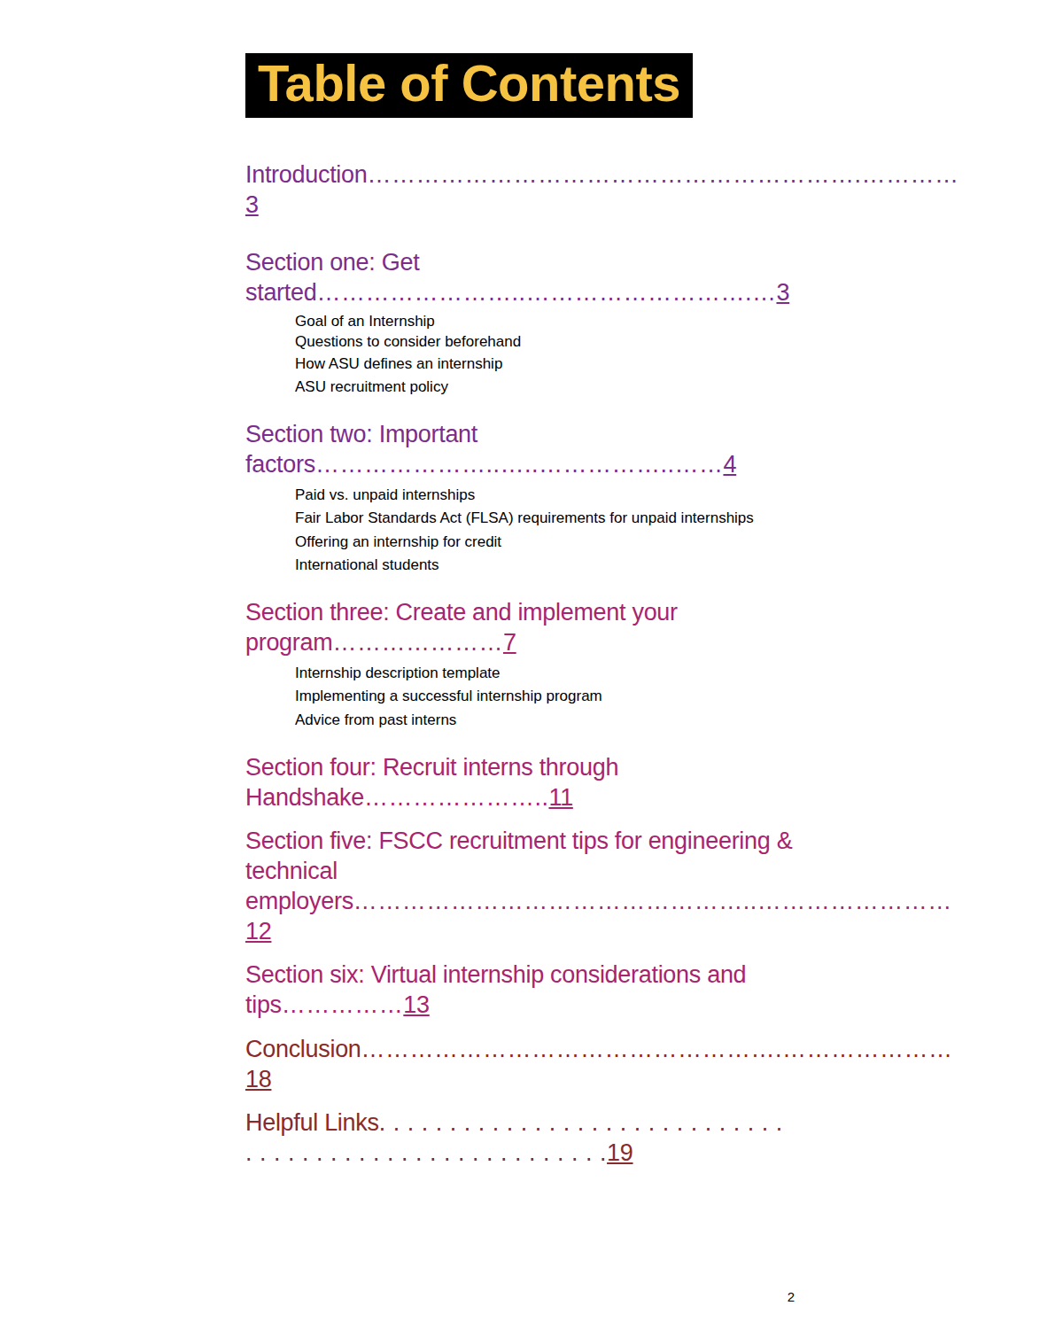Table of Contents
Introduction…………………………………………………….…………3
Section one: Get started……………………..……………………….…3
Goal of an Internship
Questions to consider beforehand
How ASU defines an internship
ASU recruitment policy
Section two: Important factors…………………..…..……………..……4
Paid vs. unpaid internships
Fair Labor Standards Act (FLSA) requirements for unpaid internships
Offering an internship for credit
International students
Section three: Create and implement your program…………………7
Internship description template
Implementing a successful internship program
Advice from past interns
Section four: Recruit interns through Handshake………………….. 11
Section five: FSCC recruitment tips for engineering & technical employers…………………………………………..……………………12
Section six: Virtual internship considerations and tips……………13
Conclusion…………………………………………….…………………18
Helpful Links. . . . . . . . . . . . . . . . . . . . . . . . . . . . . . . . . . . . . . . . . . . . . . . . . . . . . . . 19
2